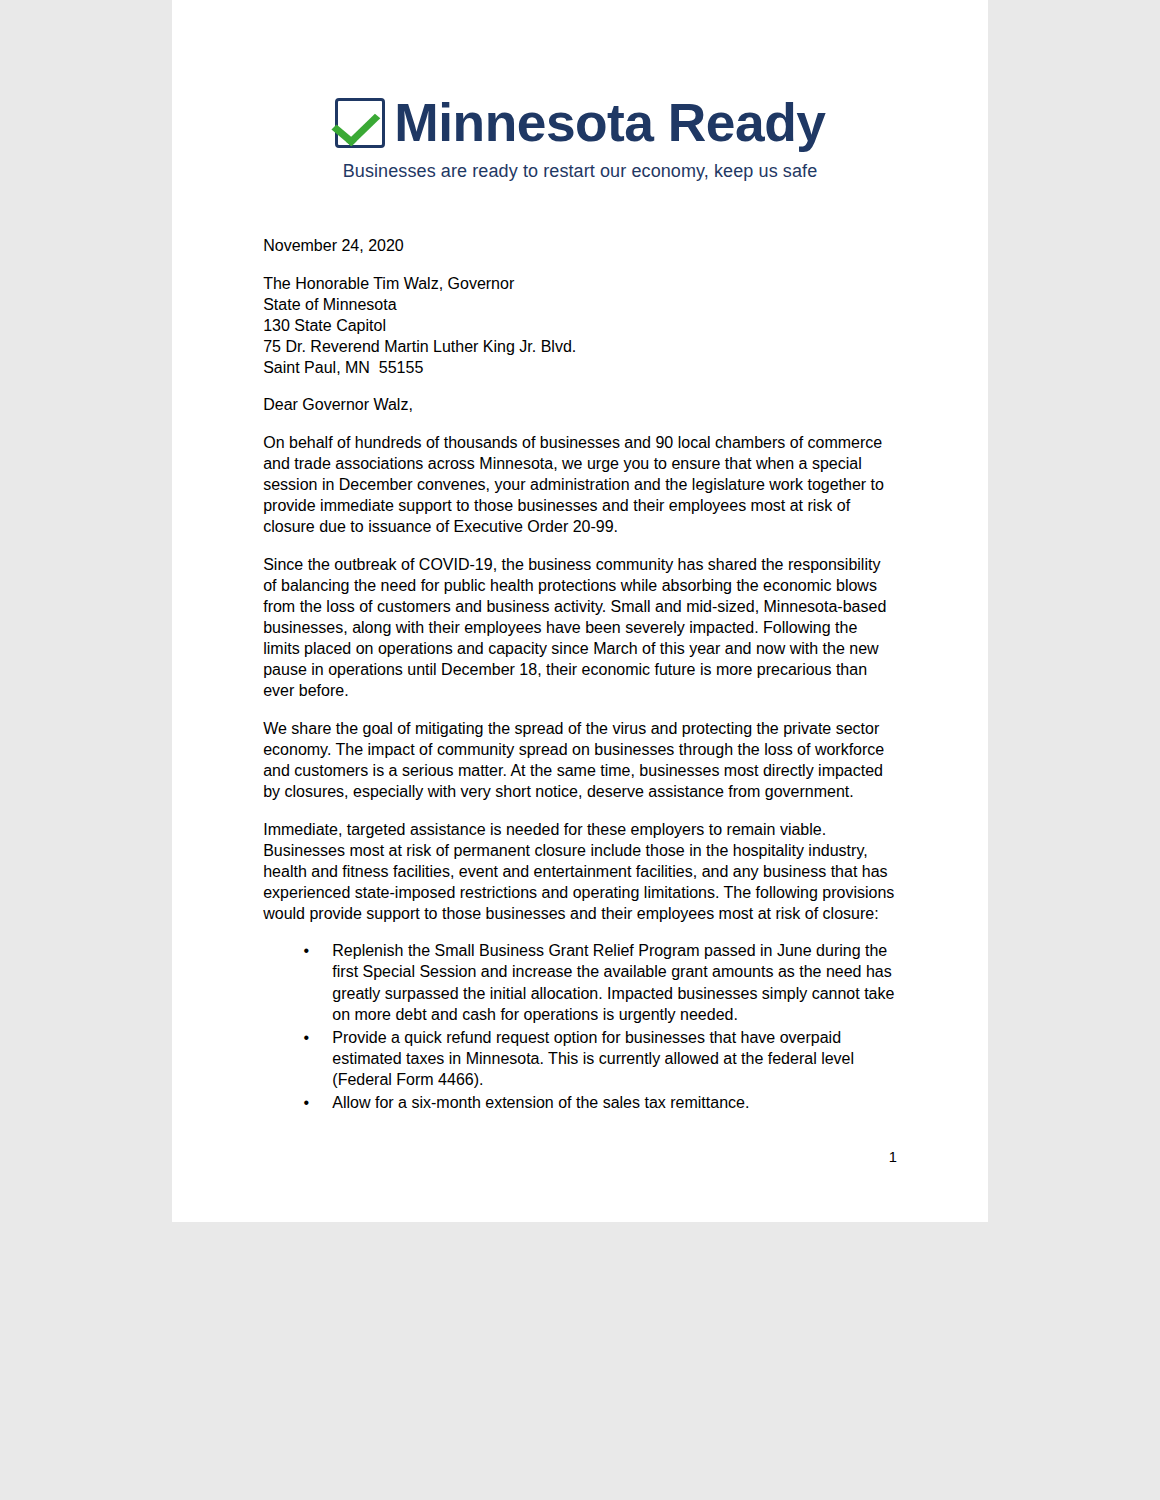Minnesota Ready
Businesses are ready to restart our economy, keep us safe
November 24, 2020
The Honorable Tim Walz, Governor
State of Minnesota
130 State Capitol
75 Dr. Reverend Martin Luther King Jr. Blvd.
Saint Paul, MN 55155
Dear Governor Walz,
On behalf of hundreds of thousands of businesses and 90 local chambers of commerce and trade associations across Minnesota, we urge you to ensure that when a special session in December convenes, your administration and the legislature work together to provide immediate support to those businesses and their employees most at risk of closure due to issuance of Executive Order 20-99.
Since the outbreak of COVID-19, the business community has shared the responsibility of balancing the need for public health protections while absorbing the economic blows from the loss of customers and business activity. Small and mid-sized, Minnesota-based businesses, along with their employees have been severely impacted. Following the limits placed on operations and capacity since March of this year and now with the new pause in operations until December 18, their economic future is more precarious than ever before.
We share the goal of mitigating the spread of the virus and protecting the private sector economy. The impact of community spread on businesses through the loss of workforce and customers is a serious matter. At the same time, businesses most directly impacted by closures, especially with very short notice, deserve assistance from government.
Immediate, targeted assistance is needed for these employers to remain viable. Businesses most at risk of permanent closure include those in the hospitality industry, health and fitness facilities, event and entertainment facilities, and any business that has experienced state-imposed restrictions and operating limitations. The following provisions would provide support to those businesses and their employees most at risk of closure:
Replenish the Small Business Grant Relief Program passed in June during the first Special Session and increase the available grant amounts as the need has greatly surpassed the initial allocation. Impacted businesses simply cannot take on more debt and cash for operations is urgently needed.
Provide a quick refund request option for businesses that have overpaid estimated taxes in Minnesota. This is currently allowed at the federal level (Federal Form 4466).
Allow for a six-month extension of the sales tax remittance.
1